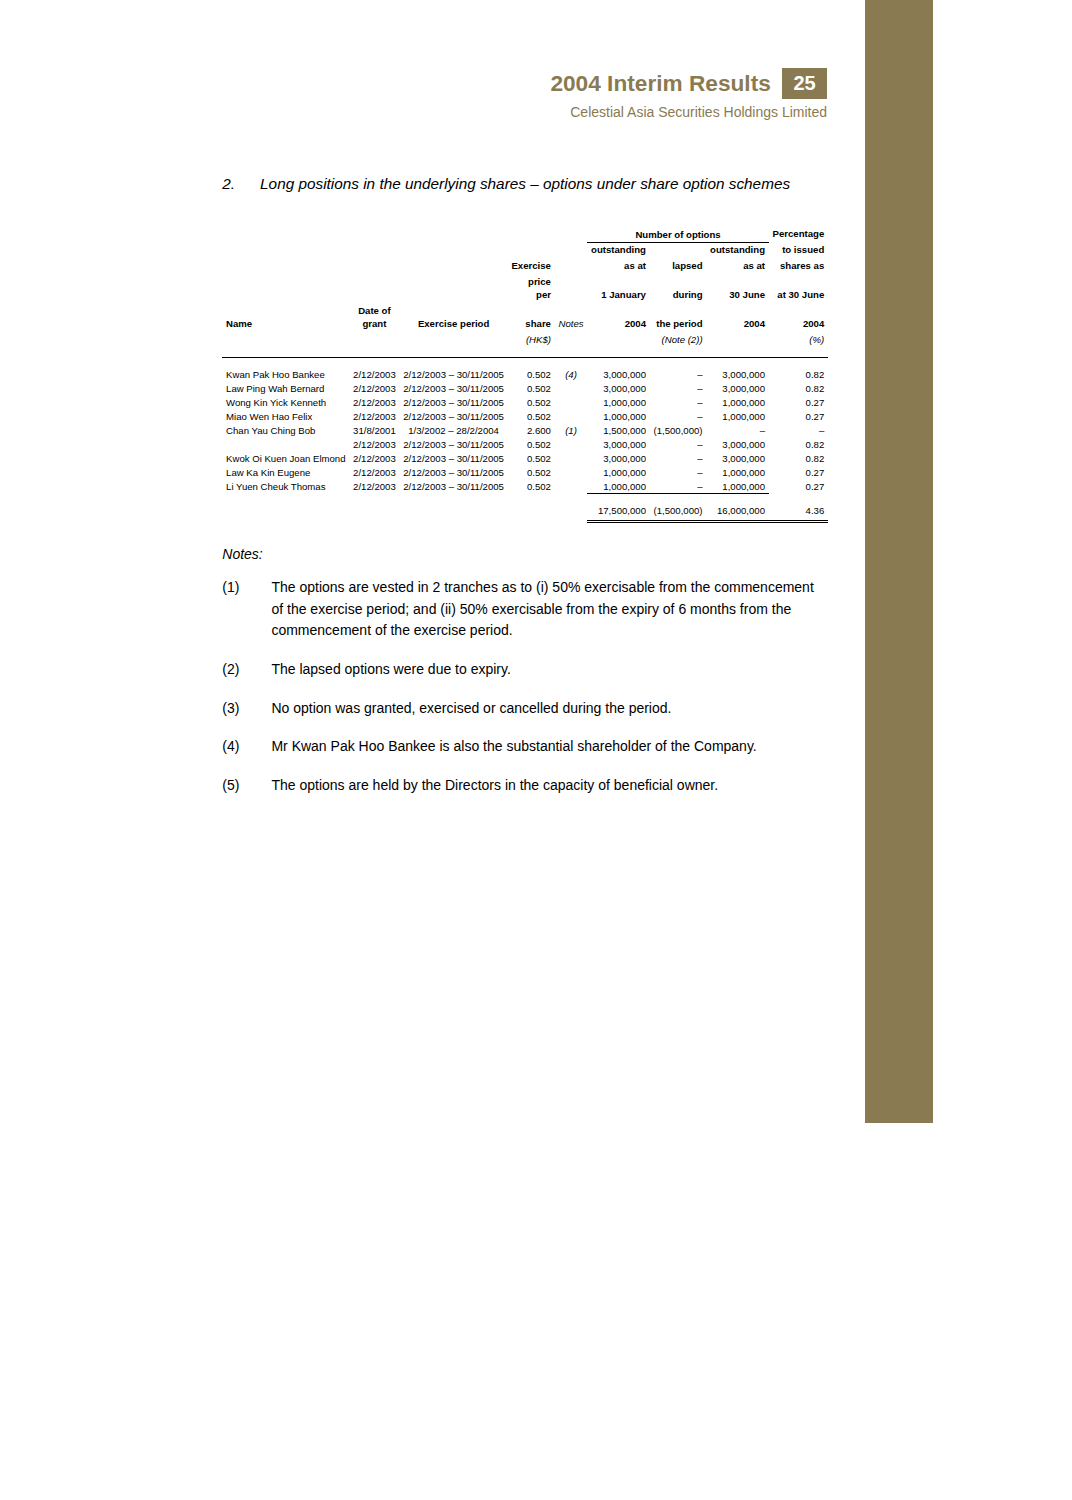2004 Interim Results 25
Celestial Asia Securities Holdings Limited
2. Long positions in the underlying shares – options under share option schemes
| | Number of options | Percentage |
| | | | outstanding | | outstanding | to issued |
| | Exercise | | as at | lapsed | as at | shares as |
| | price per | | 1 January | during | 30 June | at 30 June |
| Name | Date of grant | Exercise period | share | Notes | 2004 | the period | 2004 | 2004 |
| | | | (HK$) | | | (Note (2)) | | (%) |
| Kwan Pak Hoo Bankee | 2/12/2003 | 2/12/2003 – 30/11/2005 | 0.502 | (4) | 3,000,000 | – | 3,000,000 | 0.82 |
| Law Ping Wah Bernard | 2/12/2003 | 2/12/2003 – 30/11/2005 | 0.502 | | 3,000,000 | – | 3,000,000 | 0.82 |
| Wong Kin Yick Kenneth | 2/12/2003 | 2/12/2003 – 30/11/2005 | 0.502 | | 1,000,000 | – | 1,000,000 | 0.27 |
| Miao Wen Hao Felix | 2/12/2003 | 2/12/2003 – 30/11/2005 | 0.502 | | 1,000,000 | – | 1,000,000 | 0.27 |
| Chan Yau Ching Bob | 31/8/2001 | 1/3/2002 – 28/2/2004 | 2.600 | (1) | 1,500,000 | (1,500,000) | – | – |
| | 2/12/2003 | 2/12/2003 – 30/11/2005 | 0.502 | | 3,000,000 | – | 3,000,000 | 0.82 |
| Kwok Oi Kuen Joan Elmond | 2/12/2003 | 2/12/2003 – 30/11/2005 | 0.502 | | 3,000,000 | – | 3,000,000 | 0.82 |
| Law Ka Kin Eugene | 2/12/2003 | 2/12/2003 – 30/11/2005 | 0.502 | | 1,000,000 | – | 1,000,000 | 0.27 |
| Li Yuen Cheuk Thomas | 2/12/2003 | 2/12/2003 – 30/11/2005 | 0.502 | | 1,000,000 | – | 1,000,000 | 0.27 |
| | 17,500,000 | (1,500,000) | 16,000,000 | 4.36 |
Notes:
(1) The options are vested in 2 tranches as to (i) 50% exercisable from the commencement of the exercise period; and (ii) 50% exercisable from the expiry of 6 months from the commencement of the exercise period.
(2) The lapsed options were due to expiry.
(3) No option was granted, exercised or cancelled during the period.
(4) Mr Kwan Pak Hoo Bankee is also the substantial shareholder of the Company.
(5) The options are held by the Directors in the capacity of beneficial owner.